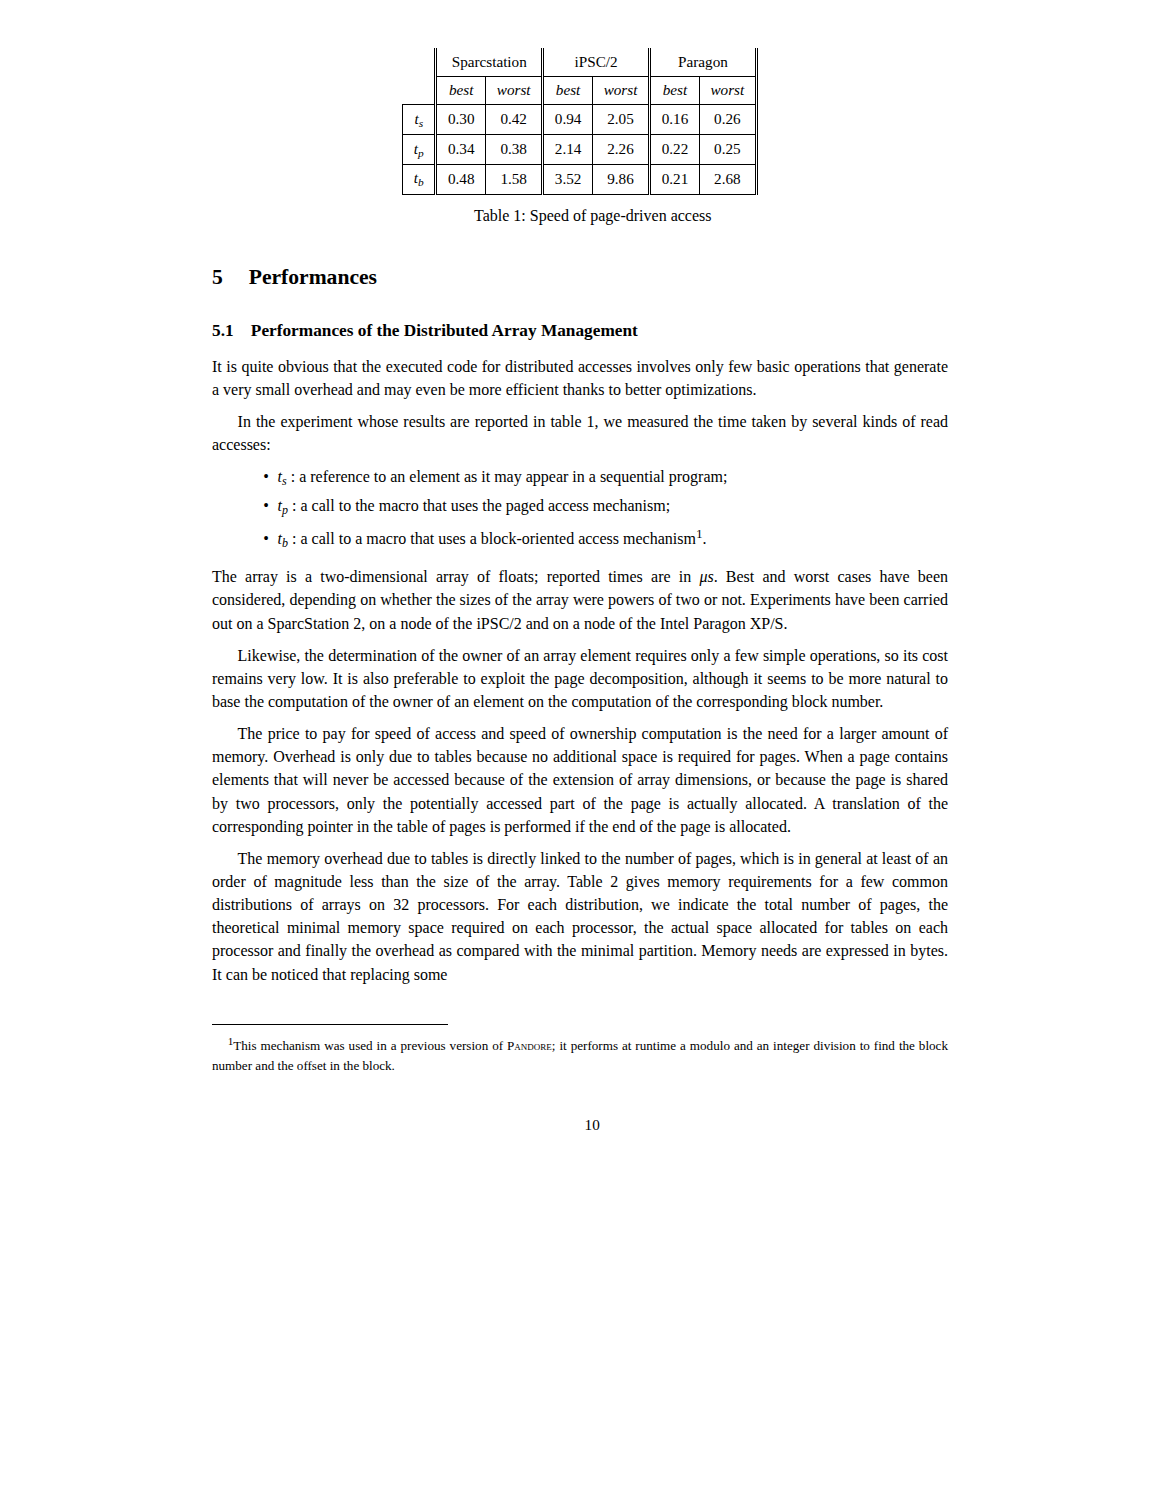| | Sparcstation | iPSC/2 | Paragon |
| | best | worst | best | worst | best | worst |
| t s | 0.30 | 0.42 | 0.94 | 2.05 | 0.16 | 0.26 |
| t p | 0.34 | 0.38 | 2.14 | 2.26 | 0.22 | 0.25 |
| t b | 0.48 | 1.58 | 3.52 | 9.86 | 0.21 | 2.68 |
Table 1: Speed of page-driven access
5 Performances
5.1 Performances of the Distributed Array Management
It is quite obvious that the executed code for distributed accesses involves only few basic operations that generate a very small overhead and may even be more efficient thanks to better optimizations.
In the experiment whose results are reported in table 1, we measured the time taken by several kinds of read accesses:
ts : a reference to an element as it may appear in a sequential program;
tp : a call to the macro that uses the paged access mechanism;
tb : a call to a macro that uses a block-oriented access mechanism1.
The array is a two-dimensional array of floats; reported times are in μs. Best and worst cases have been considered, depending on whether the sizes of the array were powers of two or not. Experiments have been carried out on a SparcStation 2, on a node of the iPSC/2 and on a node of the Intel Paragon XP/S.
Likewise, the determination of the owner of an array element requires only a few simple operations, so its cost remains very low. It is also preferable to exploit the page decomposition, although it seems to be more natural to base the computation of the owner of an element on the computation of the corresponding block number.
The price to pay for speed of access and speed of ownership computation is the need for a larger amount of memory. Overhead is only due to tables because no additional space is required for pages. When a page contains elements that will never be accessed because of the extension of array dimensions, or because the page is shared by two processors, only the potentially accessed part of the page is actually allocated. A translation of the corresponding pointer in the table of pages is performed if the end of the page is allocated.
The memory overhead due to tables is directly linked to the number of pages, which is in general at least of an order of magnitude less than the size of the array. Table 2 gives memory requirements for a few common distributions of arrays on 32 processors. For each distribution, we indicate the total number of pages, the theoretical minimal memory space required on each processor, the actual space allocated for tables on each processor and finally the overhead as compared with the minimal partition. Memory needs are expressed in bytes. It can be noticed that replacing some
1This mechanism was used in a previous version of Pandore; it performs at runtime a modulo and an integer division to find the block number and the offset in the block.
10